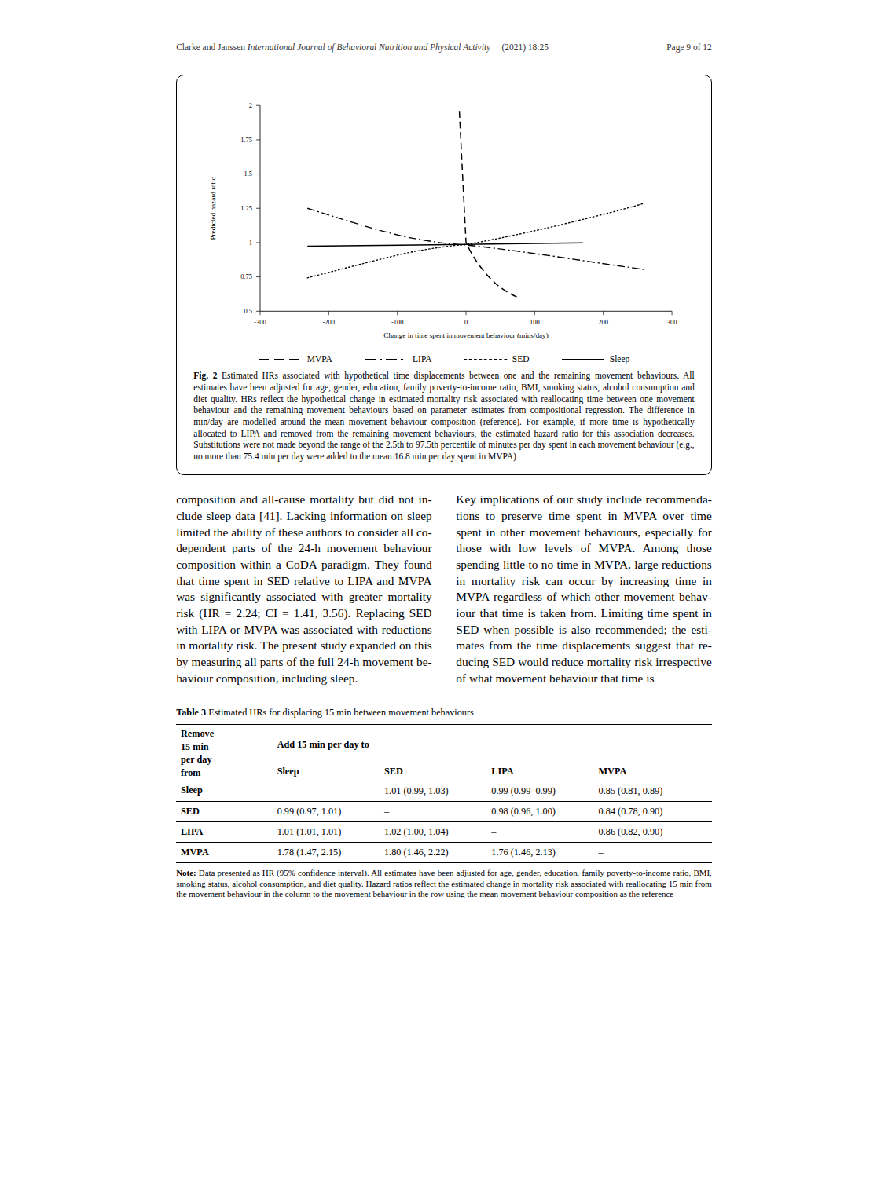Clarke and Janssen International Journal of Behavioral Nutrition and Physical Activity (2021) 18:25
Page 9 of 12
2 1.75 1.5 1.25 1 0.75 0.5 Predicted hazard ratio -300 -200 -100 0 100 200 300 Change in time spent in movement behaviour (mins/day)
MVPA
LIPA
SED
Sleep
Fig. 2 Estimated HRs associated with hypothetical time displacements between one and the remaining movement behaviours. All estimates have been adjusted for age, gender, education, family poverty-to-income ratio, BMI, smoking status, alcohol consumption and diet quality. HRs reflect the hypothetical change in estimated mortality risk associated with reallocating time between one movement behaviour and the remaining movement behaviours based on parameter estimates from compositional regression. The difference in min/day are modelled around the mean movement behaviour composition (reference). For example, if more time is hypothetically allocated to LIPA and removed from the remaining movement behaviours, the estimated hazard ratio for this association decreases. Substitutions were not made beyond the range of the 2.5th to 97.5th percentile of minutes per day spent in each movement behaviour (e.g., no more than 75.4 min per day were added to the mean 16.8 min per day spent in MVPA)
composition and all-cause mortality but did not include sleep data [41]. Lacking information on sleep limited the ability of these authors to consider all co-dependent parts of the 24-h movement behaviour composition within a CoDA paradigm. They found that time spent in SED relative to LIPA and MVPA was significantly associated with greater mortality risk (HR = 2.24; CI = 1.41, 3.56). Replacing SED with LIPA or MVPA was associated with reductions in mortality risk. The present study expanded on this by measuring all parts of the full 24-h movement behaviour composition, including sleep.
Key implications of our study include recommendations to preserve time spent in MVPA over time spent in other movement behaviours, especially for those with low levels of MVPA. Among those spending little to no time in MVPA, large reductions in mortality risk can occur by increasing time in MVPA regardless of which other movement behaviour that time is taken from. Limiting time spent in SED when possible is also recommended; the estimates from the time displacements suggest that reducing SED would reduce mortality risk irrespective of what movement behaviour that time is
Table 3 Estimated HRs for displacing 15 min between movement behaviours
| Remove 15 min per day from | Add 15 min per day to |
| --- | --- |
| Sleep | SED | LIPA | MVPA |
| Sleep | – | 1.01 (0.99, 1.03) | 0.99 (0.99–0.99) | 0.85 (0.81, 0.89) |
| SED | 0.99 (0.97, 1.01) | – | 0.98 (0.96, 1.00) | 0.84 (0.78, 0.90) |
| LIPA | 1.01 (1.01, 1.01) | 1.02 (1.00, 1.04) | – | 0.86 (0.82, 0.90) |
| MVPA | 1.78 (1.47, 2.15) | 1.80 (1.46, 2.22) | 1.76 (1.46, 2.13) | – |
Note: Data presented as HR (95% confidence interval). All estimates have been adjusted for age, gender, education, family poverty-to-income ratio, BMI, smoking status, alcohol consumption, and diet quality. Hazard ratios reflect the estimated change in mortality risk associated with reallocating 15 min from the movement behaviour in the column to the movement behaviour in the row using the mean movement behaviour composition as the reference